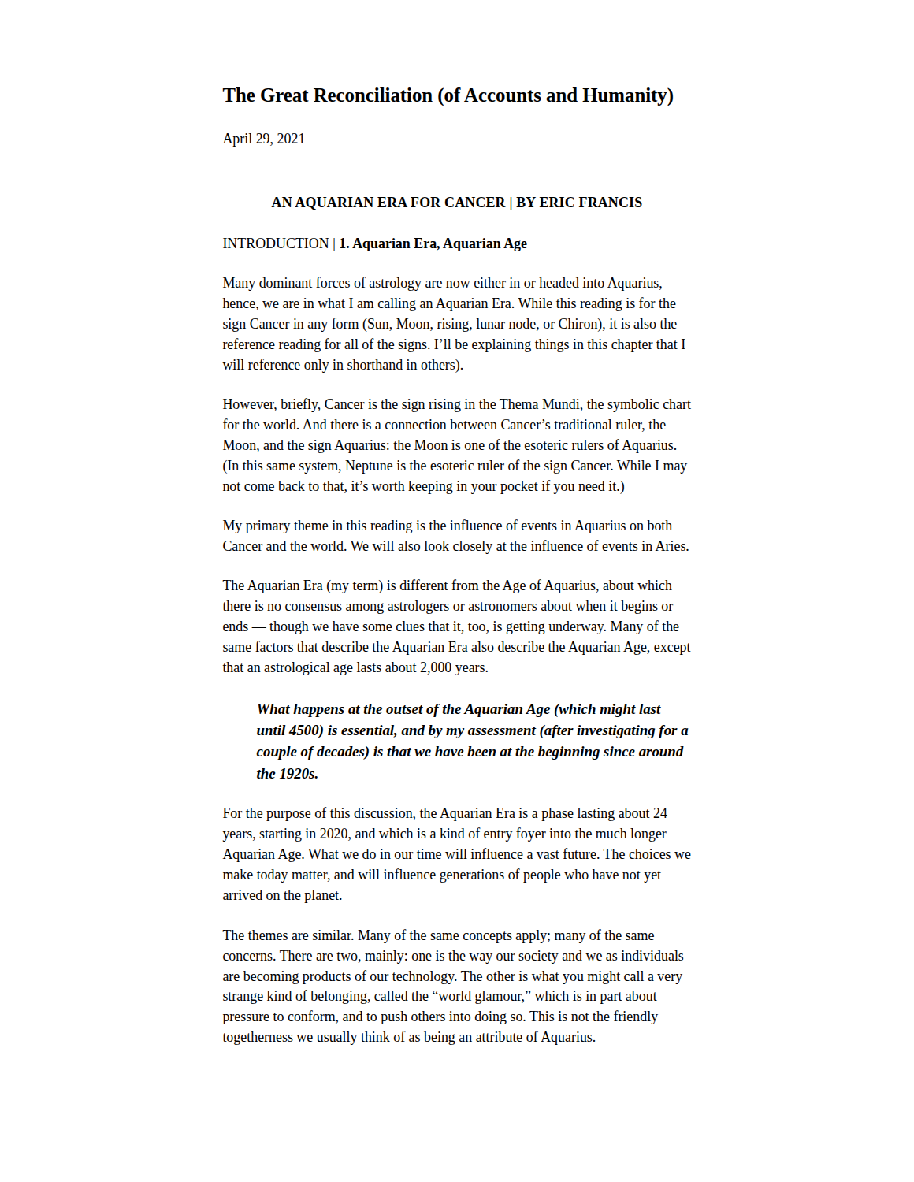The Great Reconciliation (of Accounts and Humanity)
April 29, 2021
AN AQUARIAN ERA FOR CANCER | BY ERIC FRANCIS
INTRODUCTION | 1. Aquarian Era, Aquarian Age
Many dominant forces of astrology are now either in or headed into Aquarius, hence, we are in what I am calling an Aquarian Era. While this reading is for the sign Cancer in any form (Sun, Moon, rising, lunar node, or Chiron), it is also the reference reading for all of the signs. I’ll be explaining things in this chapter that I will reference only in shorthand in others).
However, briefly, Cancer is the sign rising in the Thema Mundi, the symbolic chart for the world. And there is a connection between Cancer’s traditional ruler, the Moon, and the sign Aquarius: the Moon is one of the esoteric rulers of Aquarius. (In this same system, Neptune is the esoteric ruler of the sign Cancer. While I may not come back to that, it’s worth keeping in your pocket if you need it.)
My primary theme in this reading is the influence of events in Aquarius on both Cancer and the world. We will also look closely at the influence of events in Aries.
The Aquarian Era (my term) is different from the Age of Aquarius, about which there is no consensus among astrologers or astronomers about when it begins or ends — though we have some clues that it, too, is getting underway. Many of the same factors that describe the Aquarian Era also describe the Aquarian Age, except that an astrological age lasts about 2,000 years.
What happens at the outset of the Aquarian Age (which might last until 4500) is essential, and by my assessment (after investigating for a couple of decades) is that we have been at the beginning since around the 1920s.
For the purpose of this discussion, the Aquarian Era is a phase lasting about 24 years, starting in 2020, and which is a kind of entry foyer into the much longer Aquarian Age. What we do in our time will influence a vast future. The choices we make today matter, and will influence generations of people who have not yet arrived on the planet.
The themes are similar. Many of the same concepts apply; many of the same concerns. There are two, mainly: one is the way our society and we as individuals are becoming products of our technology. The other is what you might call a very strange kind of belonging, called the “world glamour,” which is in part about pressure to conform, and to push others into doing so. This is not the friendly togetherness we usually think of as being an attribute of Aquarius.